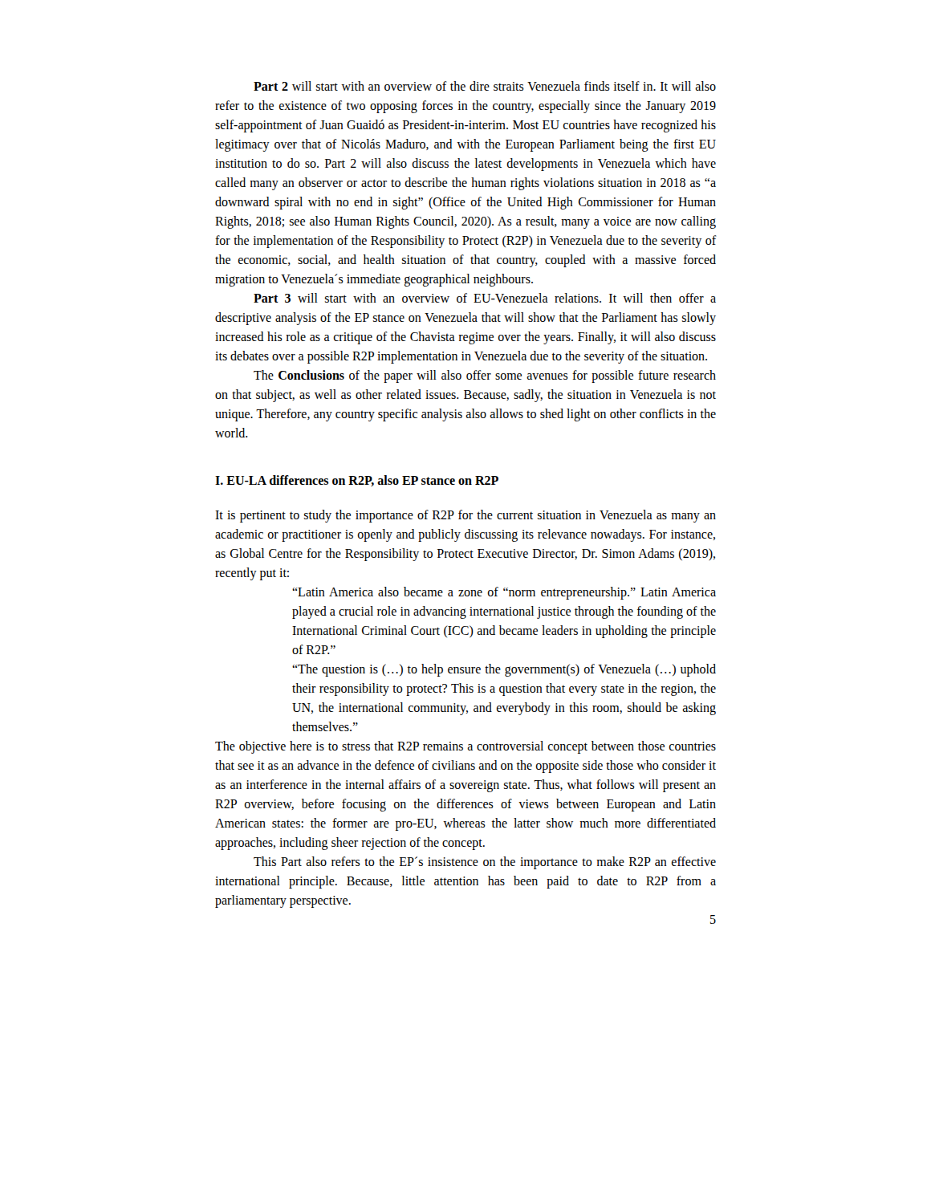Part 2 will start with an overview of the dire straits Venezuela finds itself in. It will also refer to the existence of two opposing forces in the country, especially since the January 2019 self-appointment of Juan Guaidó as President-in-interim. Most EU countries have recognized his legitimacy over that of Nicolás Maduro, and with the European Parliament being the first EU institution to do so. Part 2 will also discuss the latest developments in Venezuela which have called many an observer or actor to describe the human rights violations situation in 2018 as “a downward spiral with no end in sight” (Office of the United High Commissioner for Human Rights, 2018; see also Human Rights Council, 2020). As a result, many a voice are now calling for the implementation of the Responsibility to Protect (R2P) in Venezuela due to the severity of the economic, social, and health situation of that country, coupled with a massive forced migration to Venezuela´s immediate geographical neighbours.
Part 3 will start with an overview of EU-Venezuela relations. It will then offer a descriptive analysis of the EP stance on Venezuela that will show that the Parliament has slowly increased his role as a critique of the Chavista regime over the years. Finally, it will also discuss its debates over a possible R2P implementation in Venezuela due to the severity of the situation.
The Conclusions of the paper will also offer some avenues for possible future research on that subject, as well as other related issues. Because, sadly, the situation in Venezuela is not unique. Therefore, any country specific analysis also allows to shed light on other conflicts in the world.
I. EU-LA differences on R2P, also EP stance on R2P
It is pertinent to study the importance of R2P for the current situation in Venezuela as many an academic or practitioner is openly and publicly discussing its relevance nowadays. For instance, as Global Centre for the Responsibility to Protect Executive Director, Dr. Simon Adams (2019), recently put it:
“Latin America also became a zone of “norm entrepreneurship.” Latin America played a crucial role in advancing international justice through the founding of the International Criminal Court (ICC) and became leaders in upholding the principle of R2P.”
“The question is (…) to help ensure the government(s) of Venezuela (…) uphold their responsibility to protect? This is a question that every state in the region, the UN, the international community, and everybody in this room, should be asking themselves.”
The objective here is to stress that R2P remains a controversial concept between those countries that see it as an advance in the defence of civilians and on the opposite side those who consider it as an interference in the internal affairs of a sovereign state. Thus, what follows will present an R2P overview, before focusing on the differences of views between European and Latin American states: the former are pro-EU, whereas the latter show much more differentiated approaches, including sheer rejection of the concept.
This Part also refers to the EP´s insistence on the importance to make R2P an effective international principle. Because, little attention has been paid to date to R2P from a parliamentary perspective.
5